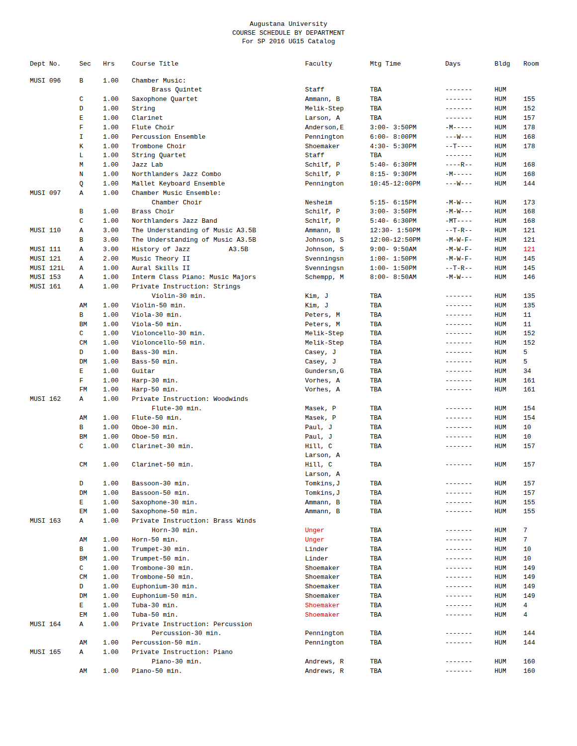Augustana University
COURSE SCHEDULE BY DEPARTMENT
For SP 2016 UG15 Catalog
| Dept No. | Sec | Hrs | Course Title | Faculty | Mtg Time | Days | Bldg | Room |
| --- | --- | --- | --- | --- | --- | --- | --- | --- |
| MUSI 096 | B | 1.00 | Chamber Music: | | | | | |
| | | | Brass Quintet | Staff | TBA | ------- | HUM | |
| | C | 1.00 | Saxophone Quartet | Ammann, B | TBA | ------- | HUM | 155 |
| | D | 1.00 | String | Melik-Step | TBA | ------- | HUM | 152 |
| | E | 1.00 | Clarinet | Larson, A | TBA | ------- | HUM | 157 |
| | F | 1.00 | Flute Choir | Anderson,E | 3:00- 3:50PM | -M----- | HUM | 178 |
| | I | 1.00 | Percussion Ensemble | Pennington | 6:00- 8:00PM | ---W--- | HUM | 168 |
| | K | 1.00 | Trombone Choir | Shoemaker | 4:30- 5:30PM | --T---- | HUM | 178 |
| | L | 1.00 | String Quartet | Staff | TBA | ------- | HUM | |
| | M | 1.00 | Jazz Lab | Schilf, P | 5:40- 6:30PM | ----R-- | HUM | 168 |
| | N | 1.00 | Northlanders Jazz Combo | Schilf, P | 8:15- 9:30PM | -M----- | HUM | 168 |
| | Q | 1.00 | Mallet Keyboard Ensemble | Pennington | 10:45-12:00PM | ---W--- | HUM | 144 |
| MUSI 097 | A | 1.00 | Chamber Music Ensemble: | | | | | |
| | | | Chamber Choir | Nesheim | 5:15- 6:15PM | -M-W--- | HUM | 173 |
| | B | 1.00 | Brass Choir | Schilf, P | 3:00- 3:50PM | -M-W--- | HUM | 168 |
| | C | 1.00 | Northlanders Jazz Band | Schilf, P | 5:40- 6:30PM | -MT---- | HUM | 168 |
| MUSI 110 | A | 3.00 | The Understanding of Music A3.5B | Ammann, B | 12:30- 1:50PM | --T-R-- | HUM | 121 |
| | B | 3.00 | The Understanding of Music A3.5B | Johnson, S | 12:00-12:50PM | -M-W-F- | HUM | 121 |
| MUSI 111 | A | 3.00 | History of Jazz A3.5B | Johnson, S | 9:00- 9:50AM | -M-W-F- | HUM | 121 |
| MUSI 121 | A | 2.00 | Music Theory II | Svenningsn | 1:00- 1:50PM | -M-W-F- | HUM | 145 |
| MUSI 121L | A | 1.00 | Aural Skills II | Svenningsn | 1:00- 1:50PM | --T-R-- | HUM | 145 |
| MUSI 153 | A | 1.00 | Interm Class Piano: Music Majors | Schempp, M | 8:00- 8:50AM | -M-W--- | HUM | 146 |
| MUSI 161 | A | 1.00 | Private Instruction: Strings | | | | | |
| | | | Violin-30 min. | Kim, J | TBA | ------- | HUM | 135 |
| | AM | 1.00 | Violin-50 min. | Kim, J | TBA | ------- | HUM | 135 |
| | B | 1.00 | Viola-30 min. | Peters, M | TBA | ------- | HUM | 11 |
| | BM | 1.00 | Viola-50 min. | Peters, M | TBA | ------- | HUM | 11 |
| | C | 1.00 | Violoncello-30 min. | Melik-Step | TBA | ------- | HUM | 152 |
| | CM | 1.00 | Violoncello-50 min. | Melik-Step | TBA | ------- | HUM | 152 |
| | D | 1.00 | Bass-30 min. | Casey, J | TBA | ------- | HUM | 5 |
| | DM | 1.00 | Bass-50 min. | Casey, J | TBA | ------- | HUM | 5 |
| | E | 1.00 | Guitar | Gundersn,G | TBA | ------- | HUM | 34 |
| | F | 1.00 | Harp-30 min. | Vorhes, A | TBA | ------- | HUM | 161 |
| | FM | 1.00 | Harp-50 min. | Vorhes, A | TBA | ------- | HUM | 161 |
| MUSI 162 | A | 1.00 | Private Instruction: Woodwinds | | | | | |
| | | | Flute-30 min. | Masek, P | TBA | ------- | HUM | 154 |
| | AM | 1.00 | Flute-50 min. | Masek, P | TBA | ------- | HUM | 154 |
| | B | 1.00 | Oboe-30 min. | Paul, J | TBA | ------- | HUM | 10 |
| | BM | 1.00 | Oboe-50 min. | Paul, J | TBA | ------- | HUM | 10 |
| | C | 1.00 | Clarinet-30 min. | Hill, C | TBA | ------- | HUM | 157 |
| | | | | Larson, A | | | | |
| | CM | 1.00 | Clarinet-50 min. | Hill, C | TBA | ------- | HUM | 157 |
| | | | | Larson, A | | | | |
| | D | 1.00 | Bassoon-30 min. | Tomkins,J | TBA | ------- | HUM | 157 |
| | DM | 1.00 | Bassoon-50 min. | Tomkins,J | TBA | ------- | HUM | 157 |
| | E | 1.00 | Saxophone-30 min. | Ammann, B | TBA | ------- | HUM | 155 |
| | EM | 1.00 | Saxophone-50 min. | Ammann, B | TBA | ------- | HUM | 155 |
| MUSI 163 | A | 1.00 | Private Instruction: Brass Winds | | | | | |
| | | | Horn-30 min. | Unger | TBA | ------- | HUM | 7 |
| | AM | 1.00 | Horn-50 min. | Unger | TBA | ------- | HUM | 7 |
| | B | 1.00 | Trumpet-30 min. | Linder | TBA | ------- | HUM | 10 |
| | BM | 1.00 | Trumpet-50 min. | Linder | TBA | ------- | HUM | 10 |
| | C | 1.00 | Trombone-30 min. | Shoemaker | TBA | ------- | HUM | 149 |
| | CM | 1.00 | Trombone-50 min. | Shoemaker | TBA | ------- | HUM | 149 |
| | D | 1.00 | Euphonium-30 min. | Shoemaker | TBA | ------- | HUM | 149 |
| | DM | 1.00 | Euphonium-50 min. | Shoemaker | TBA | ------- | HUM | 149 |
| | E | 1.00 | Tuba-30 min. | Shoemaker | TBA | ------- | HUM | 4 |
| | EM | 1.00 | Tuba-50 min. | Shoemaker | TBA | ------- | HUM | 4 |
| MUSI 164 | A | 1.00 | Private Instruction: Percussion | | | | | |
| | | | Percussion-30 min. | Pennington | TBA | ------- | HUM | 144 |
| | AM | 1.00 | Percussion-50 min. | Pennington | TBA | ------- | HUM | 144 |
| MUSI 165 | A | 1.00 | Private Instruction: Piano | | | | | |
| | | | Piano-30 min. | Andrews, R | TBA | ------- | HUM | 160 |
| | AM | 1.00 | Piano-50 min. | Andrews, R | TBA | ------- | HUM | 160 |